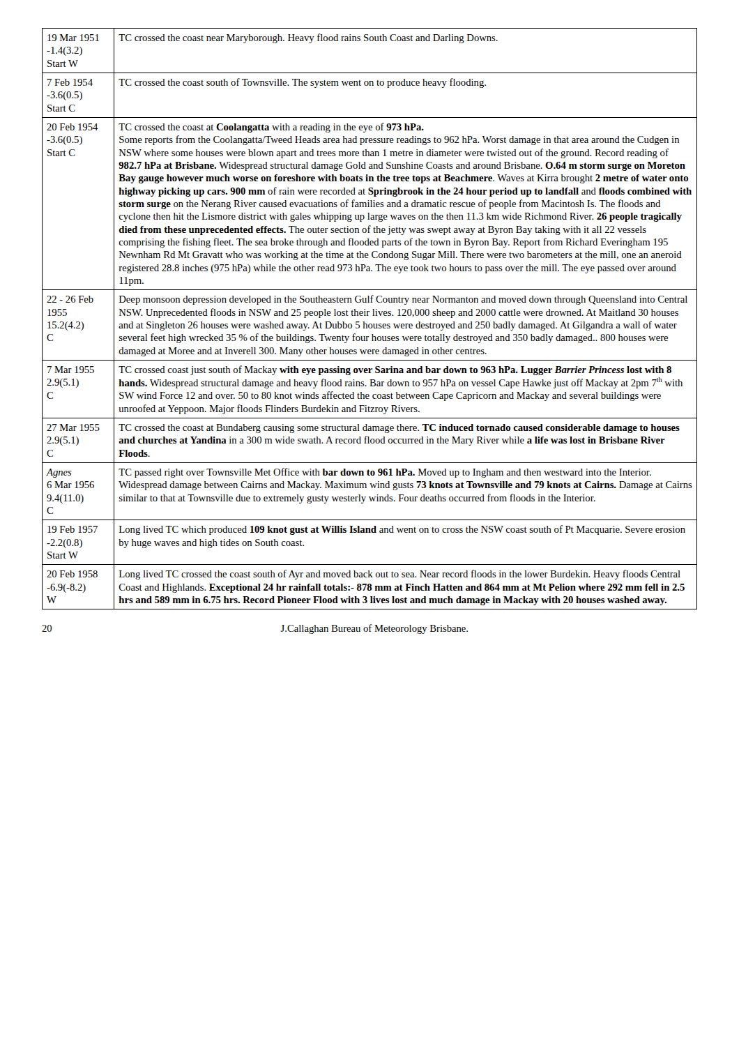| 19 Mar 1951 -1.4(3.2) Start W | TC crossed the coast near Maryborough. Heavy flood rains South Coast and Darling Downs. |
| 7 Feb 1954 -3.6(0.5) Start C | TC crossed the coast south of Townsville. The system went on to produce heavy flooding. |
| 20 Feb 1954 -3.6(0.5) Start C | TC crossed the coast at Coolangatta with a reading in the eye of 973 hPa. Some reports from the Coolangatta/Tweed Heads area had pressure readings to 962 hPa. Worst damage in that area around the Cudgen in NSW where some houses were blown apart and trees more than 1 metre in diameter were twisted out of the ground. Record reading of 982.7 hPa at Brisbane. Widespread structural damage Gold and Sunshine Coasts and around Brisbane. O.64 m storm surge on Moreton Bay gauge however much worse on foreshore with boats in the tree tops at Beachmere . Waves at Kirra brought 2 metre of water onto highway picking up cars. 900 mm of rain were recorded at Springbrook in the 24 hour period up to landfall and floods combined with storm surge on the Nerang River caused evacuations of families and a dramatic rescue of people from Macintosh Is. The floods and cyclone then hit the Lismore district with gales whipping up large waves on the then 11.3 km wide Richmond River. 26 people tragically died from these unprecedented effects. The outer section of the jetty was swept away at Byron Bay taking with it all 22 vessels comprising the fishing fleet. The sea broke through and flooded parts of the town in Byron Bay. Report from Richard Everingham 195 Newnham Rd Mt Gravatt who was working at the time at the Condong Sugar Mill. There were two barometers at the mill, one an aneroid registered 28.8 inches (975 hPa) while the other read 973 hPa. The eye took two hours to pass over the mill. The eye passed over around 11pm. |
| 22 - 26 Feb 1955 15.2(4.2) C | Deep monsoon depression developed in the Southeastern Gulf Country near Normanton and moved down through Queensland into Central NSW. Unprecedented floods in NSW and 25 people lost their lives. 120,000 sheep and 2000 cattle were drowned. At Maitland 30 houses and at Singleton 26 houses were washed away. At Dubbo 5 houses were destroyed and 250 badly damaged. At Gilgandra a wall of water several feet high wrecked 35 % of the buildings. Twenty four houses were totally destroyed and 350 badly damaged.. 800 houses were damaged at Moree and at Inverell 300. Many other houses were damaged in other centres. |
| 7 Mar 1955 2.9(5.1) C | TC crossed coast just south of Mackay with eye passing over Sarina and bar down to 963 hPa. Lugger Barrier Princess lost with 8 hands. Widespread structural damage and heavy flood rains. Bar down to 957 hPa on vessel Cape Hawke just off Mackay at 2pm 7 th with SW wind Force 12 and over. 50 to 80 knot winds affected the coast between Cape Capricorn and Mackay and several buildings were unroofed at Yeppoon. Major floods Flinders Burdekin and Fitzroy Rivers. |
| 27 Mar 1955 2.9(5.1) C | TC crossed the coast at Bundaberg causing some structural damage there. TC induced tornado caused considerable damage to houses and churches at Yandina in a 300 m wide swath. A record flood occurred in the Mary River while a life was lost in Brisbane River Floods . |
| Agnes 6 Mar 1956 9.4(11.0) C | TC passed right over Townsville Met Office with bar down to 961 hPa. Moved up to Ingham and then westward into the Interior. Widespread damage between Cairns and Mackay. Maximum wind gusts 73 knots at Townsville and 79 knots at Cairns. Damage at Cairns similar to that at Townsville due to extremely gusty westerly winds. Four deaths occurred from floods in the Interior. |
| 19 Feb 1957 -2.2(0.8) Start W | Long lived TC which produced 109 knot gust at Willis Island and went on to cross the NSW coast south of Pt Macquarie. Severe erosion by huge waves and high tides on South coast. |
| 20 Feb 1958 -6.9(-8.2) W | Long lived TC crossed the coast south of Ayr and moved back out to sea. Near record floods in the lower Burdekin. Heavy floods Central Coast and Highlands. Exceptional 24 hr rainfall totals:- 878 mm at Finch Hatten and 864 mm at Mt Pelion where 292 mm fell in 2.5 hrs and 589 mm in 6.75 hrs. Record Pioneer Flood with 3 lives lost and much damage in Mackay with 20 houses washed away. |
20 J.Callaghan Bureau of Meteorology Brisbane.